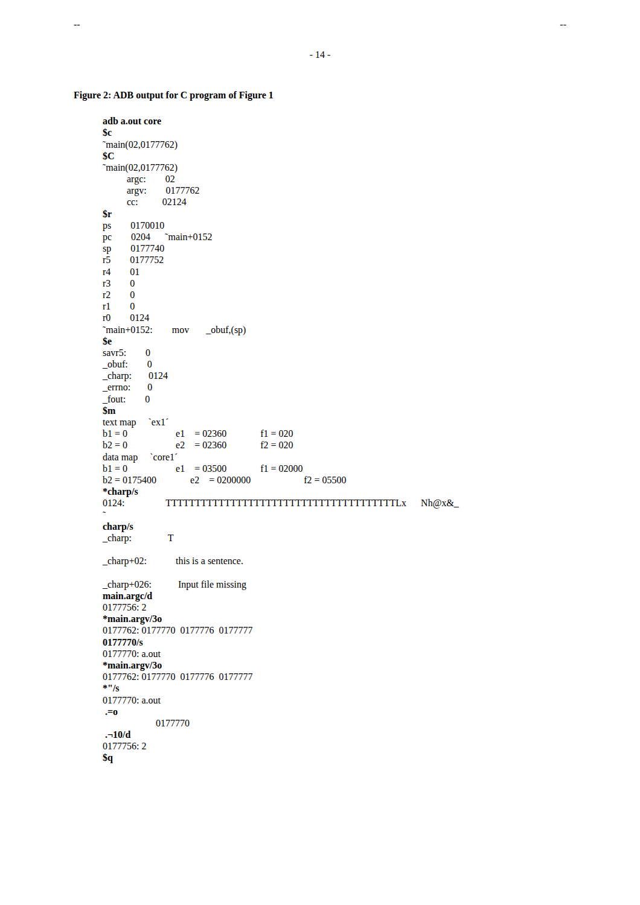-- --
- 14 -
Figure 2: ADB output for C program of Figure 1
adb a.out core
$c
˜main(02,0177762)
$C
˜main(02,0177762)
          argc:        02
          argv:        0177762
          cc:          02124
$r
ps        0170010
pc        0204      ˜main+0152
sp        0177740
r5        0177752
r4        01
r3        0
r2        0
r1        0
r0        0124
˜main+0152:        mov       _obuf,(sp)
$e
savr5:        0
_obuf:        0
_charp:       0124
_errno:       0
_fout:        0
$m
text map     `ex1´
b1 = 0                    e1    = 02360              f1 = 020
b2 = 0                    e2    = 02360              f2 = 020
data map     `core1´
b1 = 0                    e1    = 03500              f1 = 02000
b2 = 0175400              e2    = 0200000                      f2 = 05500
*charp/s
0124:                 TTTTTTTTTTTTTTTTTTTTTTTTTTTTTTTTTTTTTTTLx      Nh@x&_
˜
charp/s
_charp:               T

_charp+02:            this is a sentence.

_charp+026:           Input file missing
main.argc/d
0177756: 2
*main.argv/3o
0177762: 0177770  0177776  0177777
0177770/s
0177770: a.out
*main.argv/3o
0177762: 0177770  0177776  0177777
*"/s
0177770: a.out
 .=o
                      0177770
 .¬10/d
0177756: 2
$q